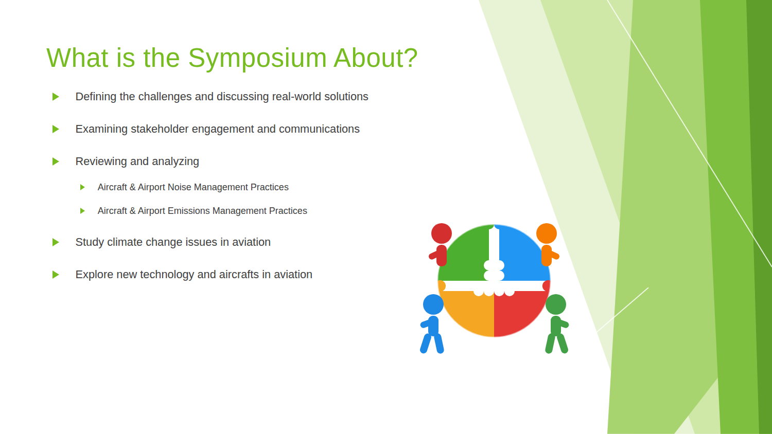What is the Symposium About?
Defining the challenges and discussing real-world solutions
Examining stakeholder engagement and communications
Reviewing and analyzing
Aircraft & Airport Noise Management Practices
Aircraft & Airport Emissions Management Practices
Study climate change issues in aviation
Explore new technology and aircrafts in aviation